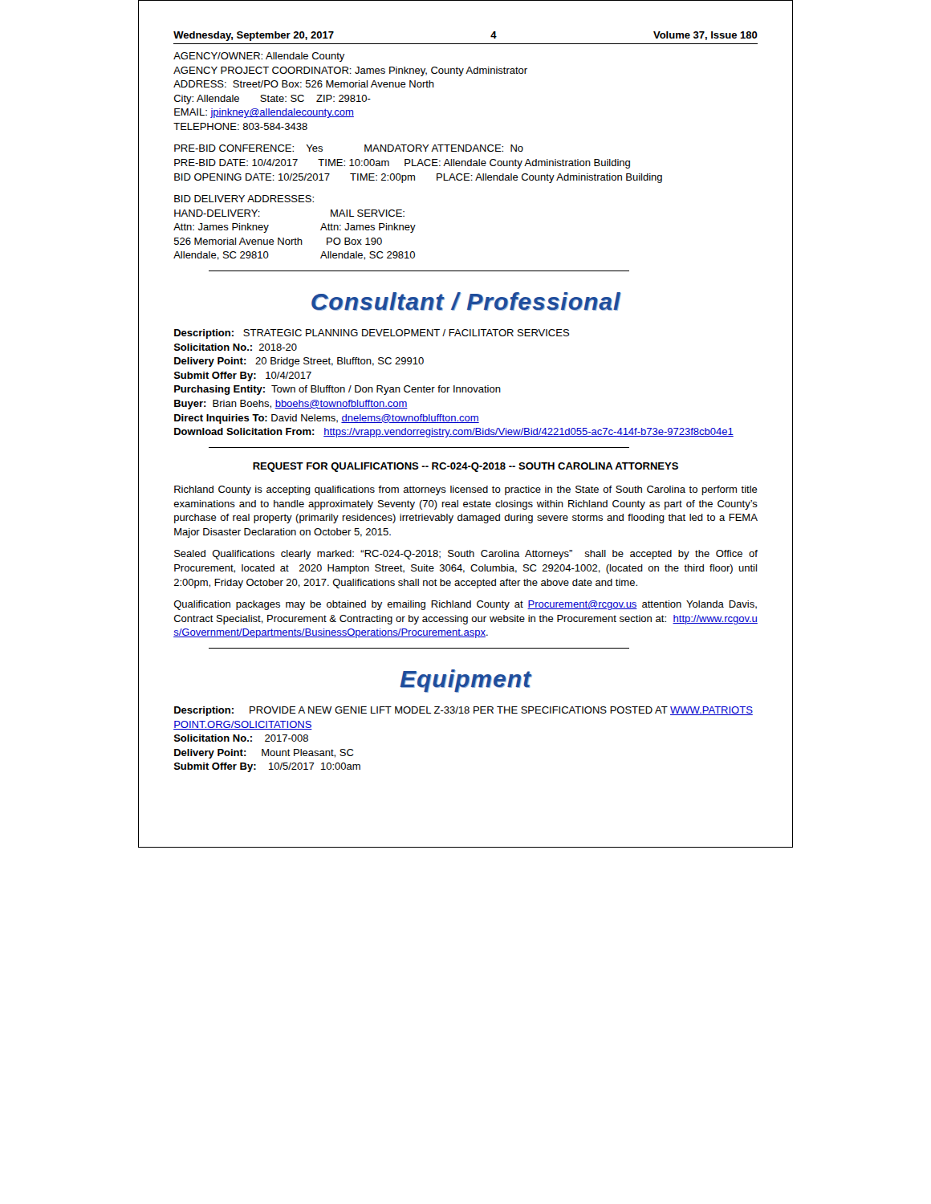Wednesday, September 20, 2017
4
Volume 37, Issue 180
AGENCY/OWNER: Allendale County AGENCY PROJECT COORDINATOR: James Pinkney, County Administrator ADDRESS: Street/PO Box: 526 Memorial Avenue North City: Allendale State: SC ZIP: 29810- EMAIL: jpinkney@allendalecounty.com TELEPHONE: 803-584-3438
PRE-BID CONFERENCE: Yes MANDATORY ATTENDANCE: No PRE-BID DATE: 10/4/2017 TIME: 10:00am PLACE: Allendale County Administration Building BID OPENING DATE: 10/25/2017 TIME: 2:00pm PLACE: Allendale County Administration Building
BID DELIVERY ADDRESSES: HAND-DELIVERY: MAIL SERVICE: Attn: James Pinkney Attn: James Pinkney 526 Memorial Avenue North PO Box 190 Allendale, SC 29810 Allendale, SC 29810
Consultant / Professional
Description: STRATEGIC PLANNING DEVELOPMENT / FACILITATOR SERVICES Solicitation No.: 2018-20 Delivery Point: 20 Bridge Street, Bluffton, SC 29910 Submit Offer By: 10/4/2017 Purchasing Entity: Town of Bluffton / Don Ryan Center for Innovation Buyer: Brian Boehs, bboehs@townofbluffton.com Direct Inquiries To: David Nelems, dnelems@townofbluffton.com Download Solicitation From: https://vrapp.vendorregistry.com/Bids/View/Bid/4221d055-ac7c-414f-b73e-9723f8cb04e1
REQUEST FOR QUALIFICATIONS -- RC-024-Q-2018 -- SOUTH CAROLINA ATTORNEYS
Richland County is accepting qualifications from attorneys licensed to practice in the State of South Carolina to perform title examinations and to handle approximately Seventy (70) real estate closings within Richland County as part of the County’s purchase of real property (primarily residences) irretrievably damaged during severe storms and flooding that led to a FEMA Major Disaster Declaration on October 5, 2015.
Sealed Qualifications clearly marked: “RC-024-Q-2018; South Carolina Attorneys” shall be accepted by the Office of Procurement, located at 2020 Hampton Street, Suite 3064, Columbia, SC 29204-1002, (located on the third floor) until 2:00pm, Friday October 20, 2017. Qualifications shall not be accepted after the above date and time.
Qualification packages may be obtained by emailing Richland County at Procurement@rcgov.us attention Yolanda Davis, Contract Specialist, Procurement & Contracting or by accessing our website in the Procurement section at: http://www.rcgov.us/Government/Departments/BusinessOperations/Procurement.aspx.
Equipment
Description: PROVIDE A NEW GENIE LIFT MODEL Z-33/18 PER THE SPECIFICATIONS POSTED AT WWW.PATRIOTSPOINT.ORG/SOLICITATIONS Solicitation No.: 2017-008 Delivery Point: Mount Pleasant, SC Submit Offer By: 10/5/2017 10:00am